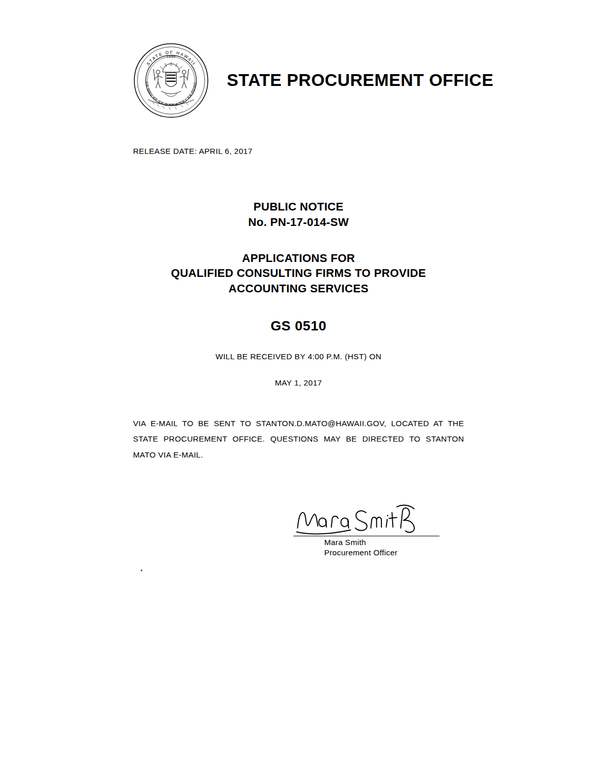STATE OF HAWAII UA MAU KE EA O KA AINA I KA PONO 1959
STATE PROCUREMENT OFFICE
RELEASE DATE: APRIL 6, 2017
PUBLIC NOTICE
No. PN-17-014-SW
APPLICATIONS FOR
QUALIFIED CONSULTING FIRMS TO PROVIDE
ACCOUNTING SERVICES
GS 0510
WILL BE RECEIVED BY 4:00 P.M. (HST) ON
MAY 1, 2017
VIA E-MAIL TO BE SENT TO STANTON.D.MATO@HAWAII.GOV, LOCATED AT THE STATE PROCUREMENT OFFICE. QUESTIONS MAY BE DIRECTED TO STANTON MATO VIA E-MAIL.
Mara Smith
Procurement Officer
•